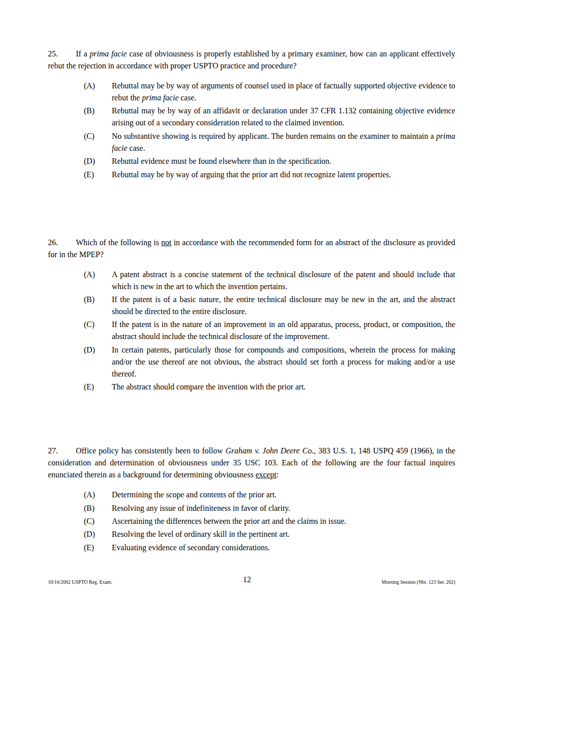25. If a prima facie case of obviousness is properly established by a primary examiner, how can an applicant effectively rebut the rejection in accordance with proper USPTO practice and procedure?
(A) Rebuttal may be by way of arguments of counsel used in place of factually supported objective evidence to rebut the prima facie case.
(B) Rebuttal may be by way of an affidavit or declaration under 37 CFR 1.132 containing objective evidence arising out of a secondary consideration related to the claimed invention.
(C) No substantive showing is required by applicant. The burden remains on the examiner to maintain a prima facie case.
(D) Rebuttal evidence must be found elsewhere than in the specification.
(E) Rebuttal may be by way of arguing that the prior art did not recognize latent properties.
26. Which of the following is not in accordance with the recommended form for an abstract of the disclosure as provided for in the MPEP?
(A) A patent abstract is a concise statement of the technical disclosure of the patent and should include that which is new in the art to which the invention pertains.
(B) If the patent is of a basic nature, the entire technical disclosure may be new in the art, and the abstract should be directed to the entire disclosure.
(C) If the patent is in the nature of an improvement in an old apparatus, process, product, or composition, the abstract should include the technical disclosure of the improvement.
(D) In certain patents, particularly those for compounds and compositions, wherein the process for making and/or the use thereof are not obvious, the abstract should set forth a process for making and/or a use thereof.
(E) The abstract should compare the invention with the prior art.
27. Office policy has consistently been to follow Graham v. John Deere Co., 383 U.S. 1, 148 USPQ 459 (1966), in the consideration and determination of obviousness under 35 USC 103. Each of the following are the four factual inquires enunciated therein as a background for determining obviousness except:
(A) Determining the scope and contents of the prior art.
(B) Resolving any issue of indefiniteness in favor of clarity.
(C) Ascertaining the differences between the prior art and the claims in issue.
(D) Resolving the level of ordinary skill in the pertinent art.
(E) Evaluating evidence of secondary considerations.
10/16/2002 USPTO Reg. Exam.
12
Morning Session (Nbr. 123 Ser. 202)